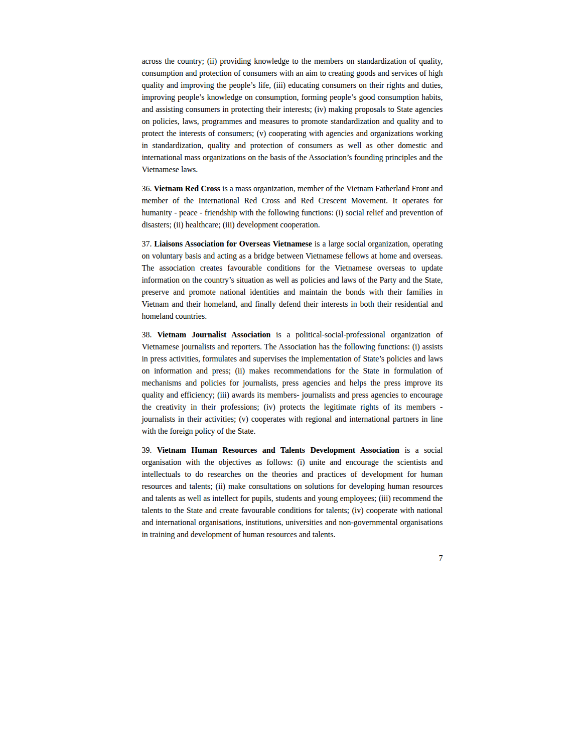across the country; (ii) providing knowledge to the members on standardization of quality, consumption and protection of consumers with an aim to creating goods and services of high quality and improving the people’s life, (iii) educating consumers on their rights and duties, improving people’s knowledge on consumption, forming people’s good consumption habits, and assisting consumers in protecting their interests; (iv) making proposals to State agencies on policies, laws, programmes and measures to promote standardization and quality and to protect the interests of consumers; (v) cooperating with agencies and organizations working in standardization, quality and protection of consumers as well as other domestic and international mass organizations on the basis of the Association’s founding principles and the Vietnamese laws.
36. Vietnam Red Cross is a mass organization, member of the Vietnam Fatherland Front and member of the International Red Cross and Red Crescent Movement. It operates for humanity - peace - friendship with the following functions: (i) social relief and prevention of disasters; (ii) healthcare; (iii) development cooperation.
37. Liaisons Association for Overseas Vietnamese is a large social organization, operating on voluntary basis and acting as a bridge between Vietnamese fellows at home and overseas. The association creates favourable conditions for the Vietnamese overseas to update information on the country’s situation as well as policies and laws of the Party and the State, preserve and promote national identities and maintain the bonds with their families in Vietnam and their homeland, and finally defend their interests in both their residential and homeland countries.
38. Vietnam Journalist Association is a political-social-professional organization of Vietnamese journalists and reporters. The Association has the following functions: (i) assists in press activities, formulates and supervises the implementation of State’s policies and laws on information and press; (ii) makes recommendations for the State in formulation of mechanisms and policies for journalists, press agencies and helps the press improve its quality and efficiency; (iii) awards its members- journalists and press agencies to encourage the creativity in their professions; (iv) protects the legitimate rights of its members - journalists in their activities; (v) cooperates with regional and international partners in line with the foreign policy of the State.
39. Vietnam Human Resources and Talents Development Association is a social organisation with the objectives as follows: (i) unite and encourage the scientists and intellectuals to do researches on the theories and practices of development for human resources and talents; (ii) make consultations on solutions for developing human resources and talents as well as intellect for pupils, students and young employees; (iii) recommend the talents to the State and create favourable conditions for talents; (iv) cooperate with national and international organisations, institutions, universities and non-governmental organisations in training and development of human resources and talents.
7